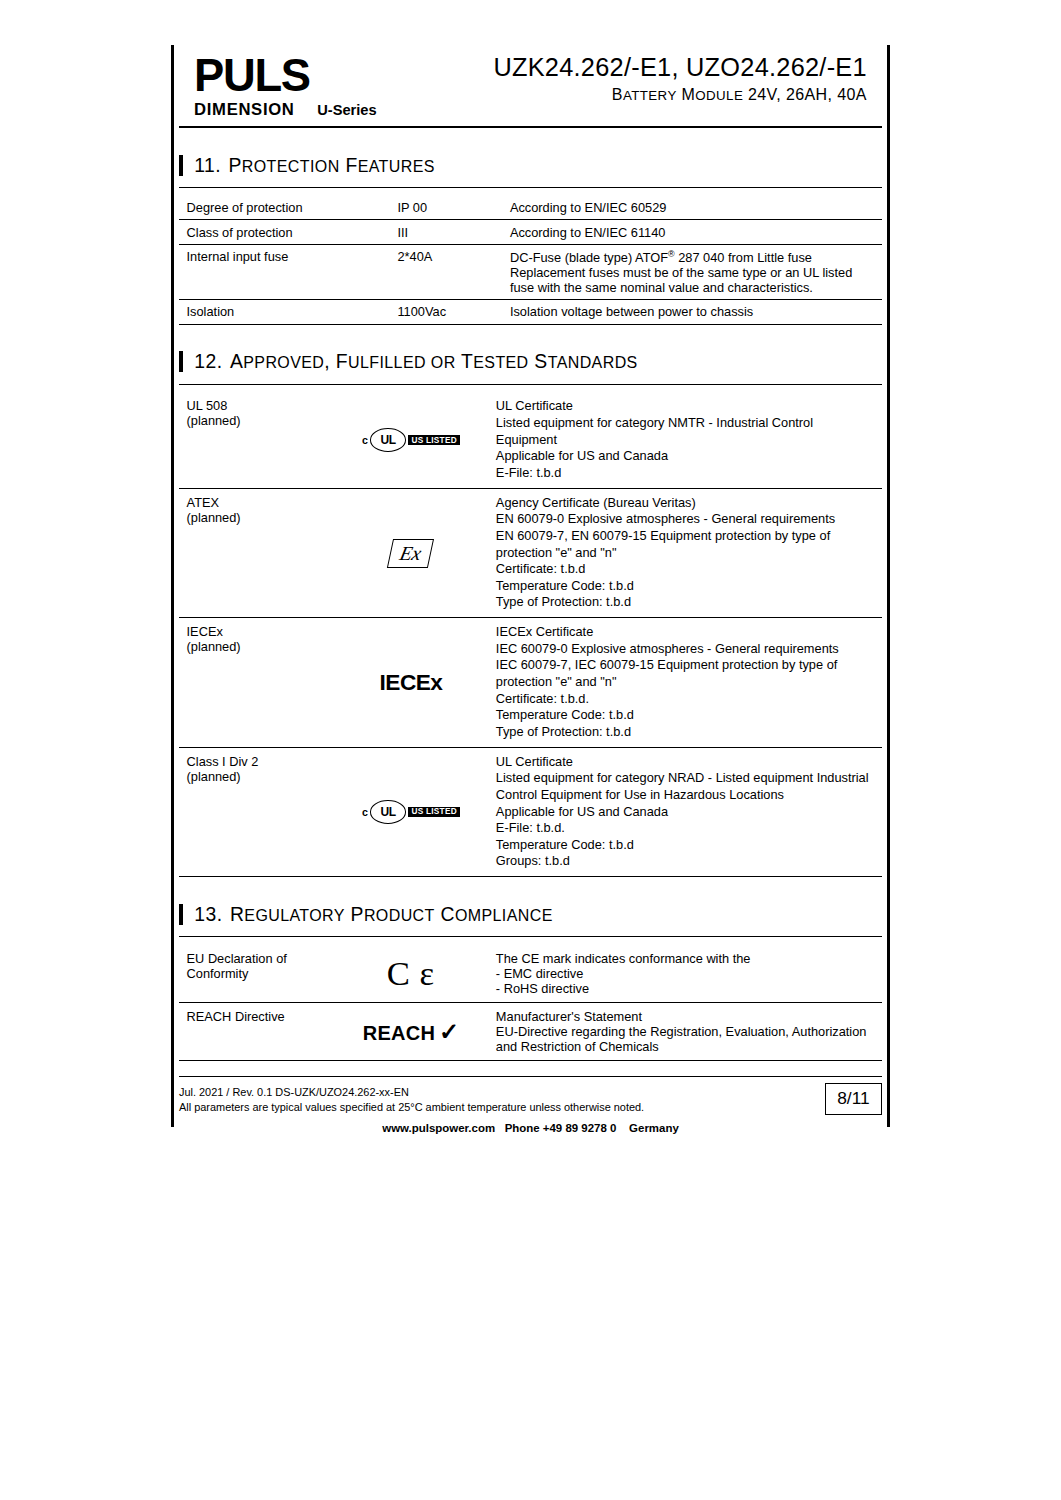PULS
DIMENSION U-Series
UZK24.262/-E1, UZO24.262/-E1
BATTERY MODULE 24V, 26AH, 40A
11. PROTECTION FEATURES
| Degree of protection | IP 00 | According to EN/IEC 60529 |
| Class of protection | III | According to EN/IEC 61140 |
| Internal input fuse | 2*40A | DC-Fuse (blade type) ATOF ® 287 040 from Little fuse Replacement fuses must be of the same type or an UL listed fuse with the same nominal value and characteristics. |
| Isolation | 1100Vac | Isolation voltage between power to chassis |
12. APPROVED, FULFILLED OR TESTED STANDARDS
| UL 508 (planned) | c UL US LISTED | UL Certificate Listed equipment for category NMTR - Industrial Control Equipment Applicable for US and Canada E-File: t.b.d |
| ATEX (planned) | Ex | Agency Certificate (Bureau Veritas) EN 60079-0 Explosive atmospheres - General requirements EN 60079-7, EN 60079-15 Equipment protection by type of protection "e" and "n" Certificate: t.b.d Temperature Code: t.b.d Type of Protection: t.b.d |
| IECEx (planned) | IECEx | IECEx Certificate IEC 60079-0 Explosive atmospheres - General requirements IEC 60079-7, IEC 60079-15 Equipment protection by type of protection "e" and "n" Certificate: t.b.d. Temperature Code: t.b.d Type of Protection: t.b.d |
| Class I Div 2 (planned) | c UL US LISTED | UL Certificate Listed equipment for category NRAD - Listed equipment Industrial Control Equipment for Use in Hazardous Locations Applicable for US and Canada E-File: t.b.d. Temperature Code: t.b.d Groups: t.b.d |
13. REGULATORY PRODUCT COMPLIANCE
| EU Declaration of Conformity | C ε | The CE mark indicates conformance with the - EMC directive - RoHS directive |
| REACH Directive | REACH ✓ | Manufacturer's Statement EU-Directive regarding the Registration, Evaluation, Authorization and Restriction of Chemicals |
Jul. 2021 / Rev. 0.1 DS-UZK/UZO24.262-xx-EN
All parameters are typical values specified at 25°C ambient temperature unless otherwise noted.
8/11
www.pulspower.com Phone +49 89 9278 0 Germany